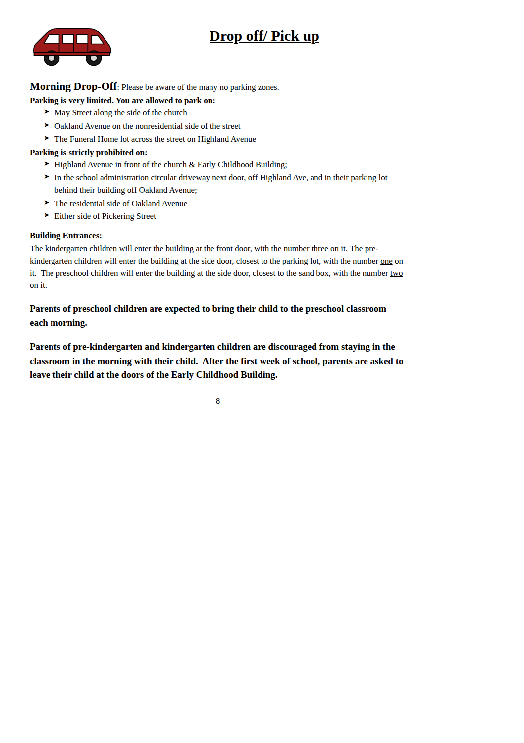Drop off/ Pick up
Morning Drop-Off: Please be aware of the many no parking zones.
Parking is very limited. You are allowed to park on:
May Street along the side of the church
Oakland Avenue on the nonresidential side of the street
The Funeral Home lot across the street on Highland Avenue
Parking is strictly prohibited on:
Highland Avenue in front of the church & Early Childhood Building;
In the school administration circular driveway next door, off Highland Ave, and in their parking lot behind their building off Oakland Avenue;
The residential side of Oakland Avenue
Either side of Pickering Street
Building Entrances:
The kindergarten children will enter the building at the front door, with the number three on it. The pre-kindergarten children will enter the building at the side door, closest to the parking lot, with the number one on it. The preschool children will enter the building at the side door, closest to the sand box, with the number two on it.
Parents of preschool children are expected to bring their child to the preschool classroom each morning.
Parents of pre-kindergarten and kindergarten children are discouraged from staying in the classroom in the morning with their child. After the first week of school, parents are asked to leave their child at the doors of the Early Childhood Building.
8